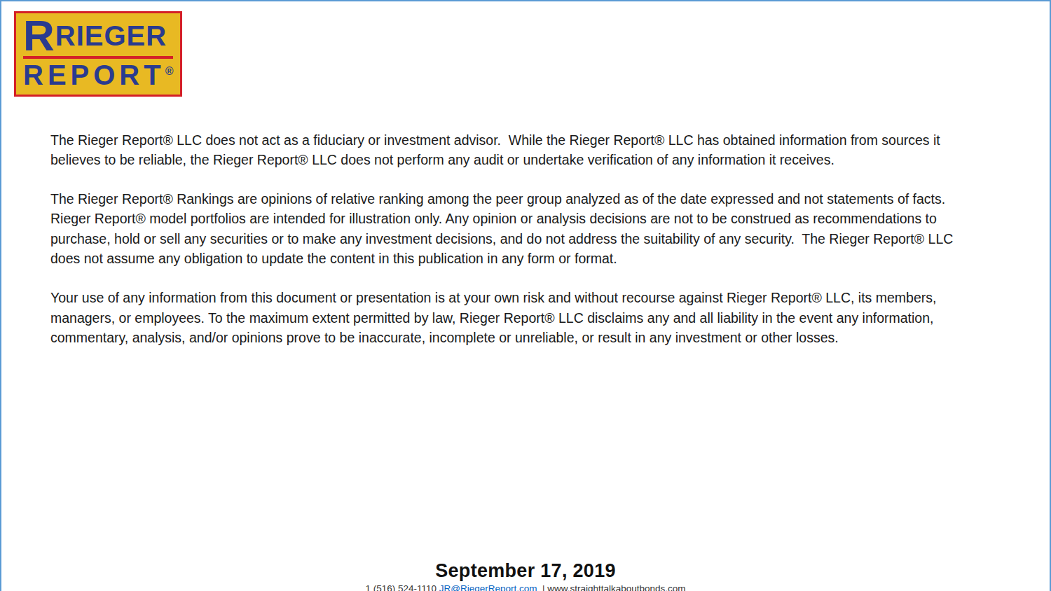R RIEGER
REPORT®
The Rieger Report® LLC does not act as a fiduciary or investment advisor. While the Rieger Report® LLC has obtained information from sources it believes to be reliable, the Rieger Report® LLC does not perform any audit or undertake verification of any information it receives.
The Rieger Report® Rankings are opinions of relative ranking among the peer group analyzed as of the date expressed and not statements of facts. Rieger Report® model portfolios are intended for illustration only. Any opinion or analysis decisions are not to be construed as recommendations to purchase, hold or sell any securities or to make any investment decisions, and do not address the suitability of any security. The Rieger Report® LLC does not assume any obligation to update the content in this publication in any form or format.
Your use of any information from this document or presentation is at your own risk and without recourse against Rieger Report® LLC, its members, managers, or employees. To the maximum extent permitted by law, Rieger Report® LLC disclaims any and all liability in the event any information, commentary, analysis, and/or opinions prove to be inaccurate, incomplete or unreliable, or result in any investment or other losses.
September 17, 2019
1 (516) 524-1110 JR@RiegerReport.com | www.straighttalkaboutbonds.com